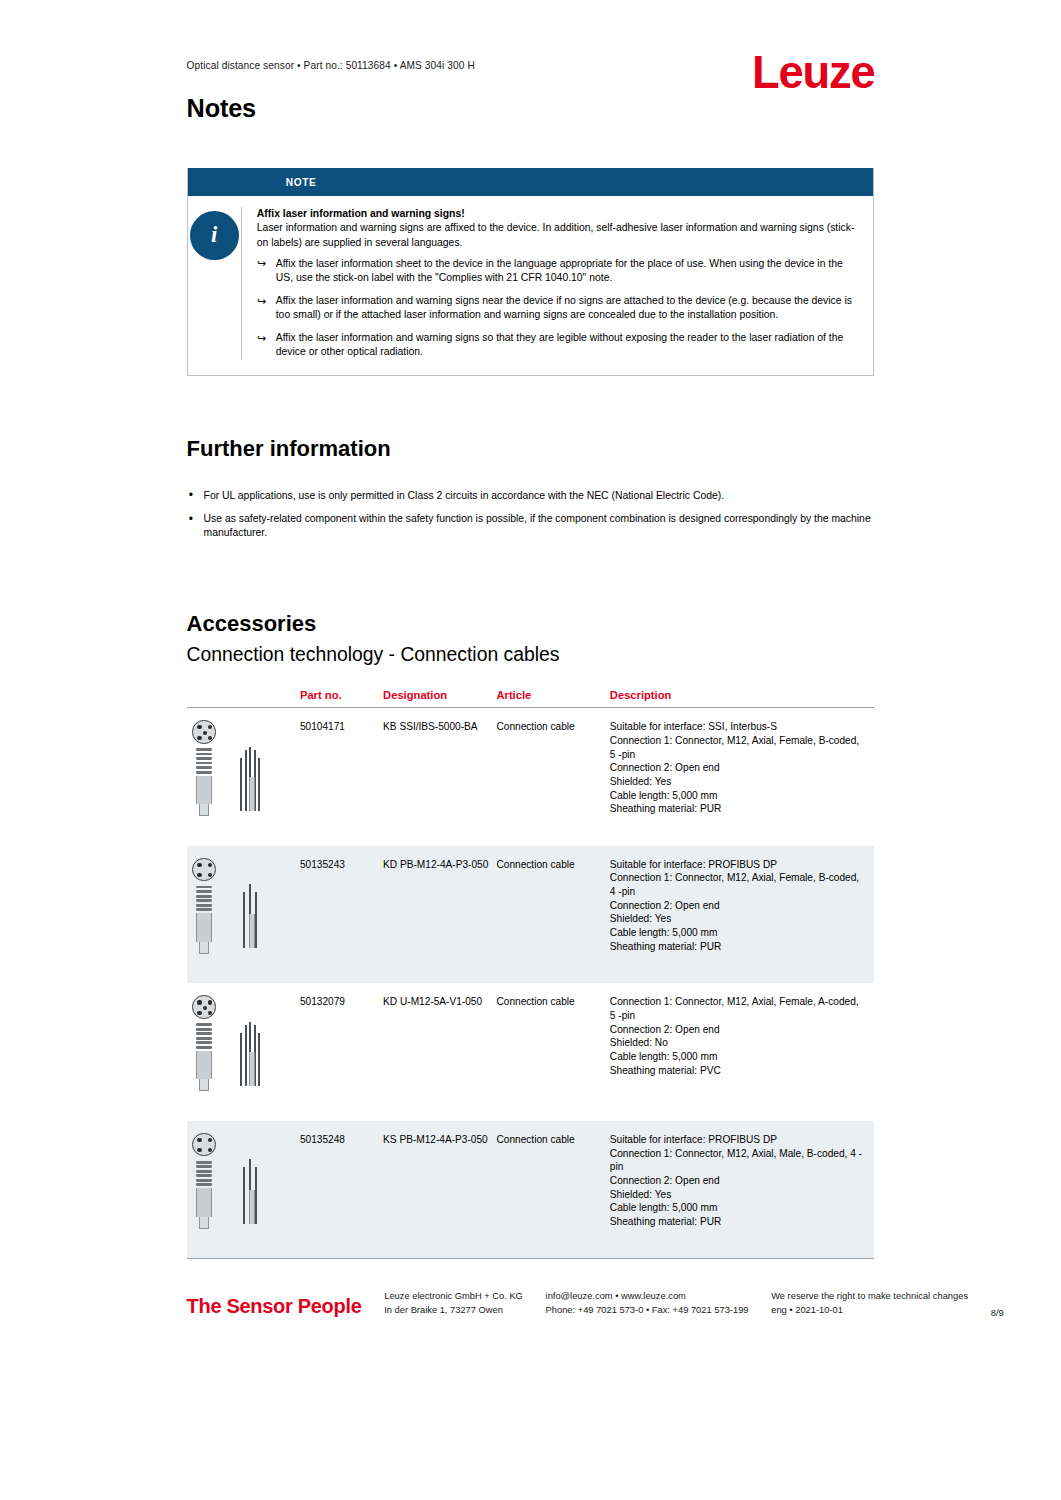Optical distance sensor • Part no.: 50113684 • AMS 304i 300 H
Notes
Leuze
NOTE
i
Affix laser information and warning signs!
Laser information and warning signs are affixed to the device. In addition, self-adhesive laser information and warning signs (stick-on labels) are supplied in several languages.
Affix the laser information sheet to the device in the language appropriate for the place of use. When using the device in the US, use the stick-on label with the "Complies with 21 CFR 1040.10" note.
Affix the laser information and warning signs near the device if no signs are attached to the device (e.g. because the device is too small) or if the attached laser information and warning signs are concealed due to the installation position.
Affix the laser information and warning signs so that they are legible without exposing the reader to the laser radiation of the device or other optical radiation.
Further information
For UL applications, use is only permitted in Class 2 circuits in accordance with the NEC (National Electric Code).
Use as safety-related component within the safety function is possible, if the component combination is designed correspondingly by the machine manufacturer.
Accessories
Connection technology - Connection cables
| | Part no. | Designation | Article | Description |
| --- | --- | --- | --- | --- |
| | 50104171 | KB SSI/IBS-5000-BA | Connection cable | Suitable for interface: SSI, Interbus-S Connection 1: Connector, M12, Axial, Female, B-coded, 5 -pin Connection 2: Open end Shielded: Yes Cable length: 5,000 mm Sheathing material: PUR |
| | 50135243 | KD PB-M12-4A-P3-050 | Connection cable | Suitable for interface: PROFIBUS DP Connection 1: Connector, M12, Axial, Female, B-coded, 4 -pin Connection 2: Open end Shielded: Yes Cable length: 5,000 mm Sheathing material: PUR |
| | 50132079 | KD U-M12-5A-V1-050 | Connection cable | Connection 1: Connector, M12, Axial, Female, A-coded, 5 -pin Connection 2: Open end Shielded: No Cable length: 5,000 mm Sheathing material: PVC |
| | 50135248 | KS PB-M12-4A-P3-050 | Connection cable | Suitable for interface: PROFIBUS DP Connection 1: Connector, M12, Axial, Male, B-coded, 4 -pin Connection 2: Open end Shielded: Yes Cable length: 5,000 mm Sheathing material: PUR |
The Sensor People
Leuze electronic GmbH + Co. KG
In der Braike 1, 73277 Owen
info@leuze.com • www.leuze.com
Phone: +49 7021 573-0 • Fax: +49 7021 573-199
We reserve the right to make technical changes
eng • 2021-10-01
8/9